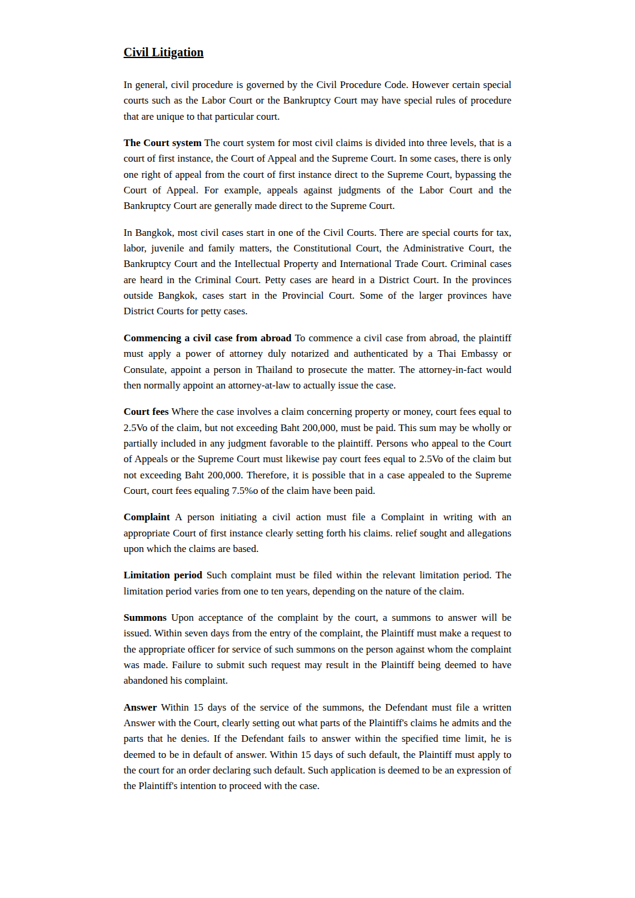Civil Litigation
In general, civil procedure is governed by the Civil Procedure Code. However certain special courts such as the Labor Court or the Bankruptcy Court may have special rules of procedure that are unique to that particular court.
The Court system The court system for most civil claims is divided into three levels, that is a court of first instance, the Court of Appeal and the Supreme Court. In some cases, there is only one right of appeal from the court of first instance direct to the Supreme Court, bypassing the Court of Appeal. For example, appeals against judgments of the Labor Court and the Bankruptcy Court are generally made direct to the Supreme Court.
In Bangkok, most civil cases start in one of the Civil Courts. There are special courts for tax, labor, juvenile and family matters, the Constitutional Court, the Administrative Court, the Bankruptcy Court and the Intellectual Property and International Trade Court. Criminal cases are heard in the Criminal Court. Petty cases are heard in a District Court. In the provinces outside Bangkok, cases start in the Provincial Court. Some of the larger provinces have District Courts for petty cases.
Commencing a civil case from abroad To commence a civil case from abroad, the plaintiff must apply a power of attorney duly notarized and authenticated by a Thai Embassy or Consulate, appoint a person in Thailand to prosecute the matter. The attorney-in-fact would then normally appoint an attorney-at-law to actually issue the case.
Court fees Where the case involves a claim concerning property or money, court fees equal to 2.5Vo of the claim, but not exceeding Baht 200,000, must be paid. This sum may be wholly or partially included in any judgment favorable to the plaintiff. Persons who appeal to the Court of Appeals or the Supreme Court must likewise pay court fees equal to 2.5Vo of the claim but not exceeding Baht 200,000. Therefore, it is possible that in a case appealed to the Supreme Court, court fees equaling 7.5%o of the claim have been paid.
Complaint A person initiating a civil action must file a Complaint in writing with an appropriate Court of first instance clearly setting forth his claims. relief sought and allegations upon which the claims are based.
Limitation period Such complaint must be filed within the relevant limitation period. The limitation period varies from one to ten years, depending on the nature of the claim.
Summons Upon acceptance of the complaint by the court, a summons to answer will be issued. Within seven days from the entry of the complaint, the Plaintiff must make a request to the appropriate officer for service of such summons on the person against whom the complaint was made. Failure to submit such request may result in the Plaintiff being deemed to have abandoned his complaint.
Answer Within 15 days of the service of the summons, the Defendant must file a written Answer with the Court, clearly setting out what parts of the Plaintiff's claims he admits and the parts that he denies. If the Defendant fails to answer within the specified time limit, he is deemed to be in default of answer. Within 15 days of such default, the Plaintiff must apply to the court for an order declaring such default. Such application is deemed to be an expression of the Plaintiff's intention to proceed with the case.